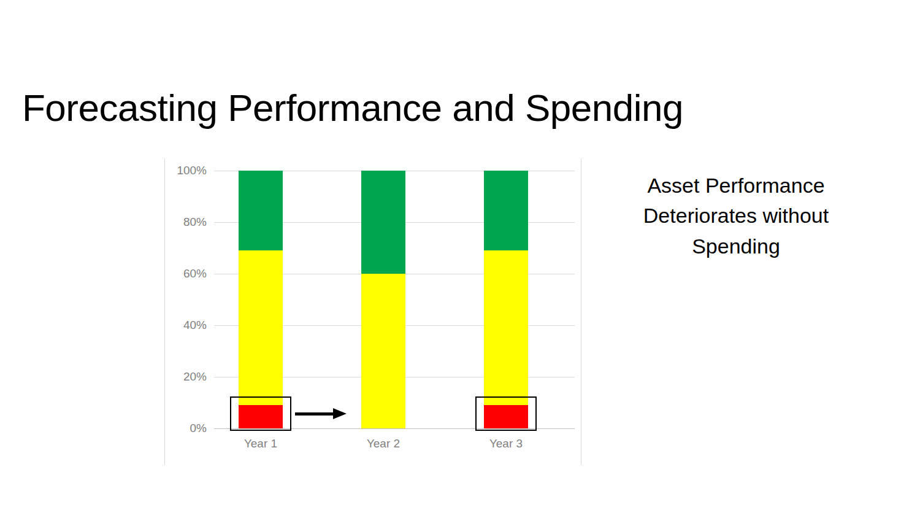Forecasting Performance and Spending
100% 80% 60% 40% 20% 0%
Year 1 Year 2 Year 3
Asset Performance Deteriorates without Spending